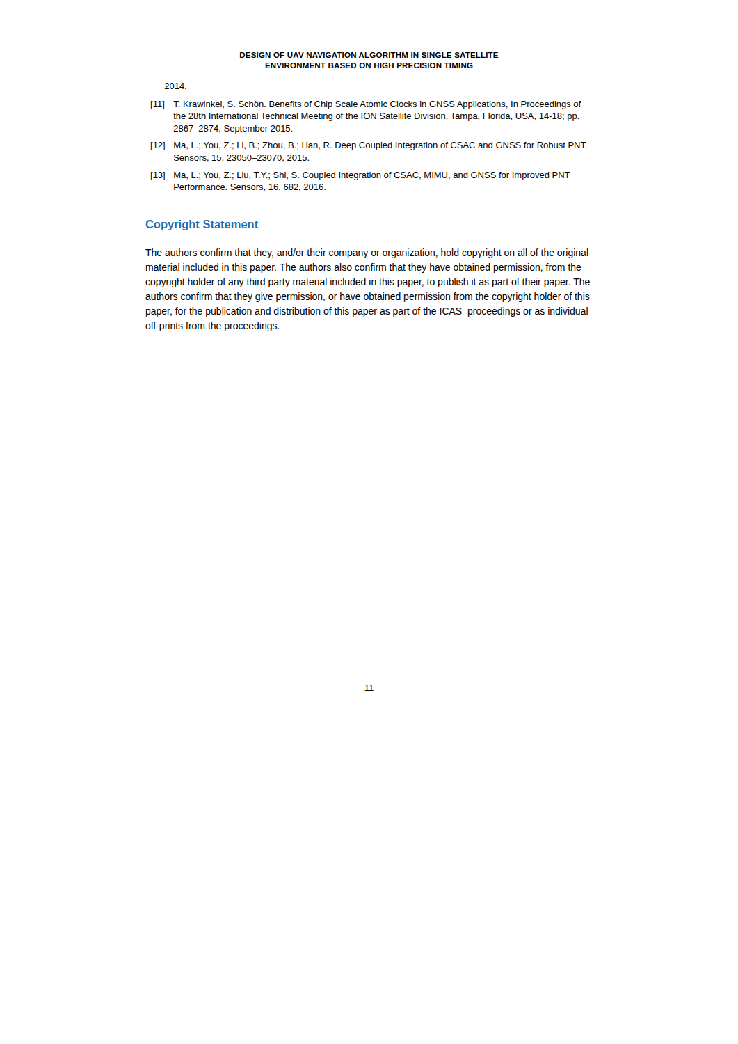Design of UAV Navigation Algorithm in Single Satellite
Environment Based on High Precision Timing
2014.
[11] T. Krawinkel, S. Schön. Benefits of Chip Scale Atomic Clocks in GNSS Applications, In Proceedings of the 28th International Technical Meeting of the ION Satellite Division, Tampa, Florida, USA, 14-18; pp. 2867–2874, September 2015.
[12] Ma, L.; You, Z.; Li, B.; Zhou, B.; Han, R. Deep Coupled Integration of CSAC and GNSS for Robust PNT. Sensors, 15, 23050–23070, 2015.
[13] Ma, L.; You, Z.; Liu, T.Y.; Shi, S. Coupled Integration of CSAC, MIMU, and GNSS for Improved PNT Performance. Sensors, 16, 682, 2016.
Copyright Statement
The authors confirm that they, and/or their company or organization, hold copyright on all of the original material included in this paper. The authors also confirm that they have obtained permission, from the copyright holder of any third party material included in this paper, to publish it as part of their paper. The authors confirm that they give permission, or have obtained permission from the copyright holder of this paper, for the publication and distribution of this paper as part of the ICAS proceedings or as individual off-prints from the proceedings.
11